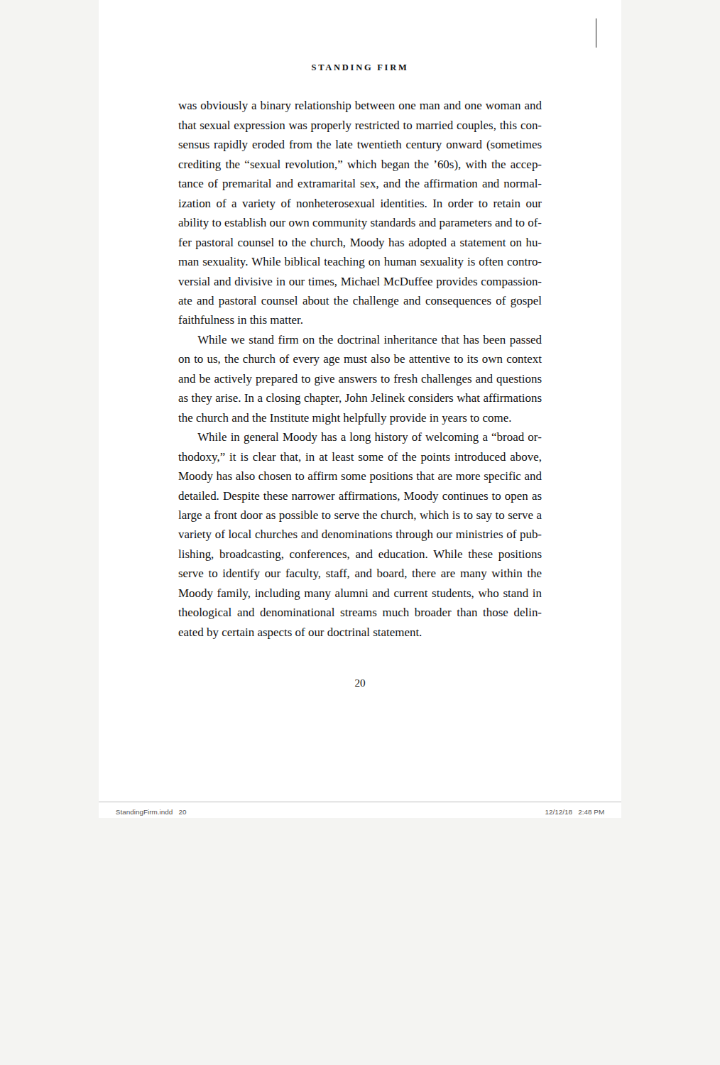Standing Firm
was obviously a binary relationship between one man and one woman and that sexual expression was properly restricted to married couples, this consensus rapidly eroded from the late twentieth century onward (sometimes crediting the “sexual revolution,” which began the ’60s), with the acceptance of premarital and extramarital sex, and the affirmation and normalization of a variety of nonheterosexual identities. In order to retain our ability to establish our own community standards and parameters and to offer pastoral counsel to the church, Moody has adopted a statement on human sexuality. While biblical teaching on human sexuality is often controversial and divisive in our times, Michael McDuffee provides compassionate and pastoral counsel about the challenge and consequences of gospel faithfulness in this matter.
While we stand firm on the doctrinal inheritance that has been passed on to us, the church of every age must also be attentive to its own context and be actively prepared to give answers to fresh challenges and questions as they arise. In a closing chapter, John Jelinek considers what affirmations the church and the Institute might helpfully provide in years to come.
While in general Moody has a long history of welcoming a “broad orthodoxy,” it is clear that, in at least some of the points introduced above, Moody has also chosen to affirm some positions that are more specific and detailed. Despite these narrower affirmations, Moody continues to open as large a front door as possible to serve the church, which is to say to serve a variety of local churches and denominations through our ministries of publishing, broadcasting, conferences, and education. While these positions serve to identify our faculty, staff, and board, there are many within the Moody family, including many alumni and current students, who stand in theological and denominational streams much broader than those delineated by certain aspects of our doctrinal statement.
20
StandingFirm.indd 20 12/12/18 2:48 PM